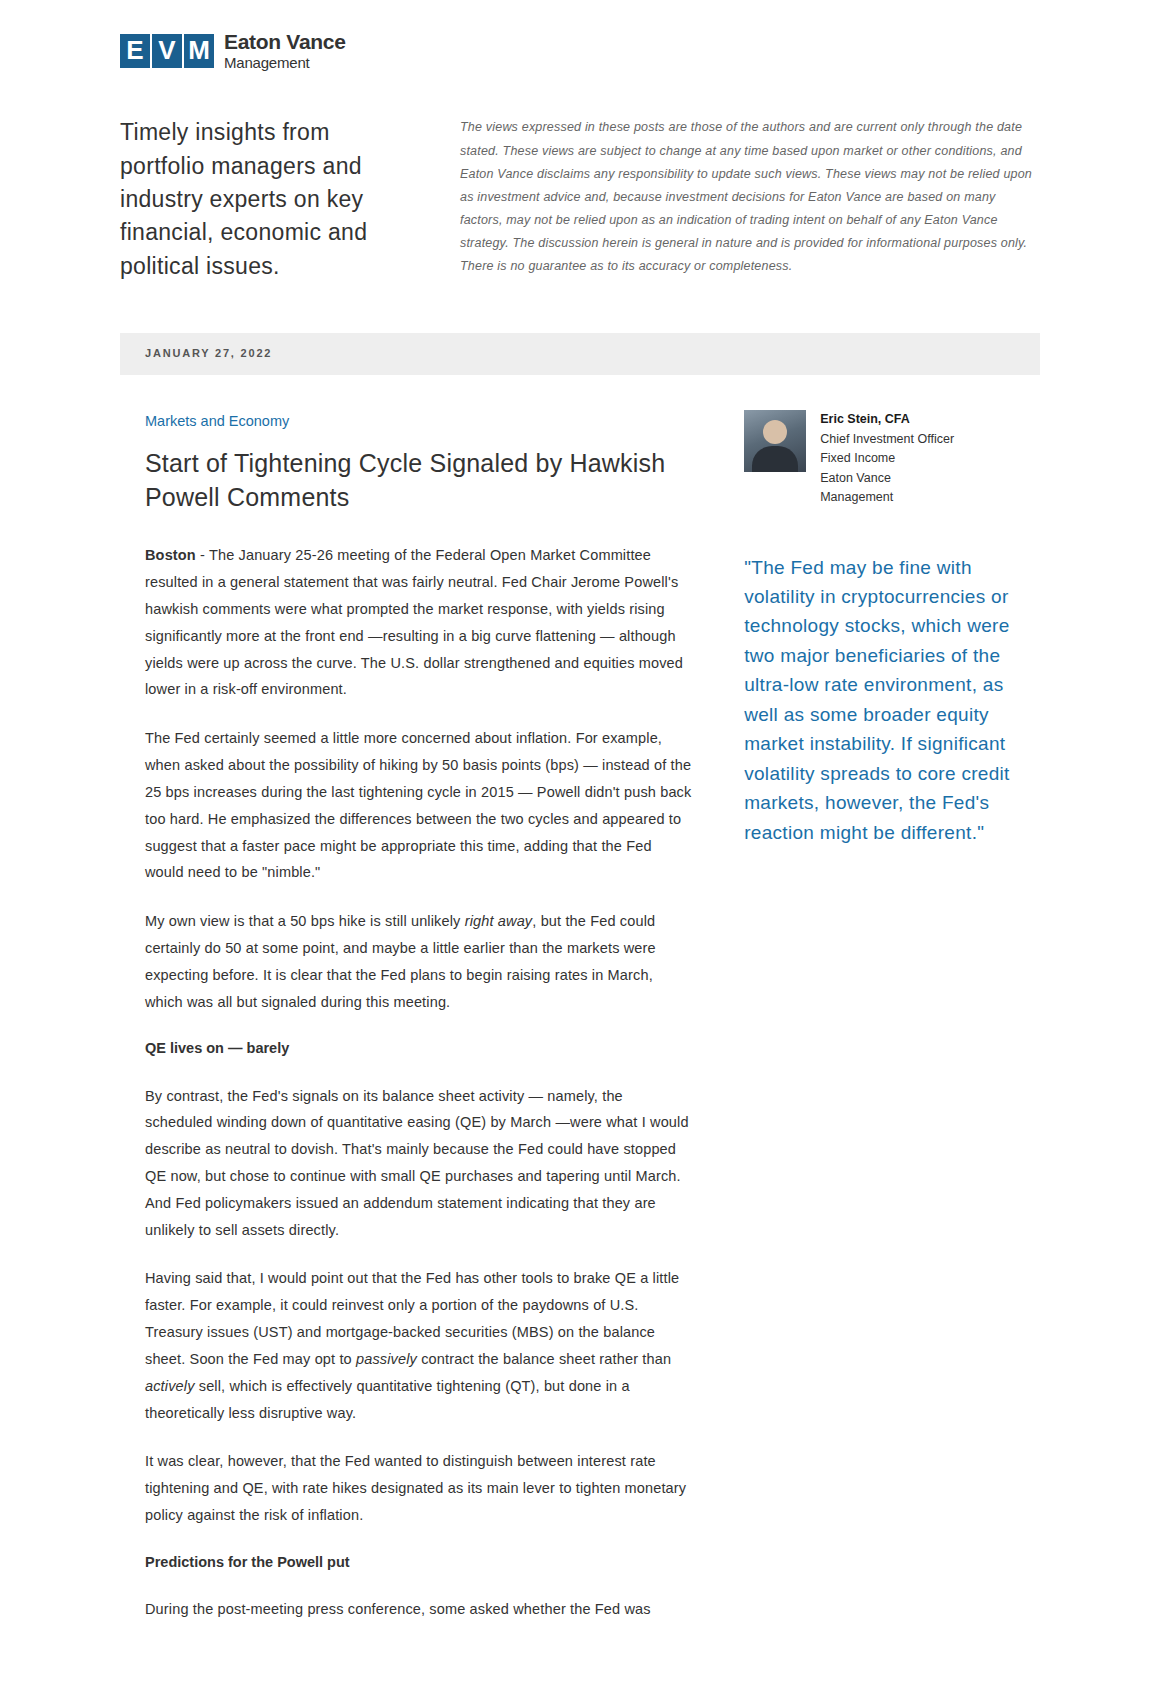E
V
M
Eaton Vance
Management
Timely insights from portfolio managers and industry experts on key financial, economic and political issues.
The views expressed in these posts are those of the authors and are current only through the date stated. These views are subject to change at any time based upon market or other conditions, and Eaton Vance disclaims any responsibility to update such views. These views may not be relied upon as investment advice and, because investment decisions for Eaton Vance are based on many factors, may not be relied upon as an indication of trading intent on behalf of any Eaton Vance strategy. The discussion herein is general in nature and is provided for informational purposes only. There is no guarantee as to its accuracy or completeness.
JANUARY 27, 2022
Markets and Economy
Start of Tightening Cycle Signaled by Hawkish Powell Comments
Boston - The January 25-26 meeting of the Federal Open Market Committee resulted in a general statement that was fairly neutral. Fed Chair Jerome Powell's hawkish comments were what prompted the market response, with yields rising significantly more at the front end —resulting in a big curve flattening — although yields were up across the curve. The U.S. dollar strengthened and equities moved lower in a risk-off environment.
The Fed certainly seemed a little more concerned about inflation. For example, when asked about the possibility of hiking by 50 basis points (bps) — instead of the 25 bps increases during the last tightening cycle in 2015 — Powell didn't push back too hard. He emphasized the differences between the two cycles and appeared to suggest that a faster pace might be appropriate this time, adding that the Fed would need to be "nimble."
My own view is that a 50 bps hike is still unlikely right away, but the Fed could certainly do 50 at some point, and maybe a little earlier than the markets were expecting before. It is clear that the Fed plans to begin raising rates in March, which was all but signaled during this meeting.
QE lives on — barely
By contrast, the Fed's signals on its balance sheet activity — namely, the scheduled winding down of quantitative easing (QE) by March —were what I would describe as neutral to dovish. That's mainly because the Fed could have stopped QE now, but chose to continue with small QE purchases and tapering until March. And Fed policymakers issued an addendum statement indicating that they are unlikely to sell assets directly.
Having said that, I would point out that the Fed has other tools to brake QE a little faster. For example, it could reinvest only a portion of the paydowns of U.S. Treasury issues (UST) and mortgage-backed securities (MBS) on the balance sheet. Soon the Fed may opt to passively contract the balance sheet rather than actively sell, which is effectively quantitative tightening (QT), but done in a theoretically less disruptive way.
It was clear, however, that the Fed wanted to distinguish between interest rate tightening and QE, with rate hikes designated as its main lever to tighten monetary policy against the risk of inflation.
Predictions for the Powell put
During the post-meeting press conference, some asked whether the Fed was
Eric Stein, CFA
Chief Investment Officer
Fixed Income
Eaton Vance
Management
"The Fed may be fine with volatility in cryptocurrencies or technology stocks, which were two major beneficiaries of the ultra-low rate environment, as well as some broader equity market instability. If significant volatility spreads to core credit markets, however, the Fed's reaction might be different."